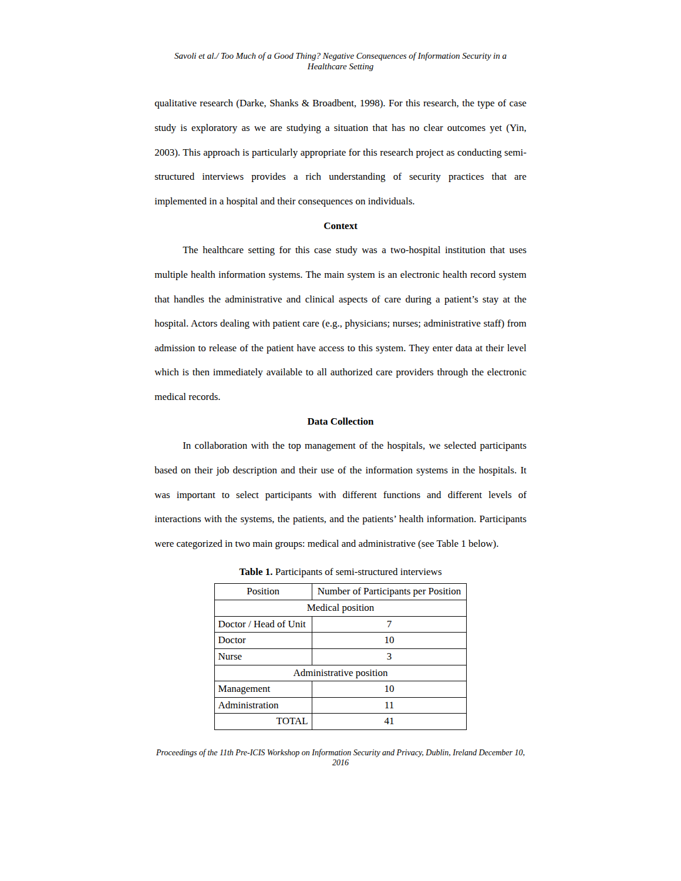Savoli et al./ Too Much of a Good Thing? Negative Consequences of Information Security in a Healthcare Setting
qualitative research (Darke, Shanks & Broadbent, 1998). For this research, the type of case study is exploratory as we are studying a situation that has no clear outcomes yet (Yin, 2003). This approach is particularly appropriate for this research project as conducting semi-structured interviews provides a rich understanding of security practices that are implemented in a hospital and their consequences on individuals.
Context
The healthcare setting for this case study was a two-hospital institution that uses multiple health information systems. The main system is an electronic health record system that handles the administrative and clinical aspects of care during a patient’s stay at the hospital. Actors dealing with patient care (e.g., physicians; nurses; administrative staff) from admission to release of the patient have access to this system. They enter data at their level which is then immediately available to all authorized care providers through the electronic medical records.
Data Collection
In collaboration with the top management of the hospitals, we selected participants based on their job description and their use of the information systems in the hospitals. It was important to select participants with different functions and different levels of interactions with the systems, the patients, and the patients’ health information. Participants were categorized in two main groups: medical and administrative (see Table 1 below).
Table 1. Participants of semi-structured interviews
| Position | Number of Participants per Position |
| Medical position |
| Doctor / Head of Unit | 7 |
| Doctor | 10 |
| Nurse | 3 |
| Administrative position |
| Management | 10 |
| Administration | 11 |
| TOTAL | 41 |
Proceedings of the 11th Pre-ICIS Workshop on Information Security and Privacy, Dublin, Ireland December 10, 2016